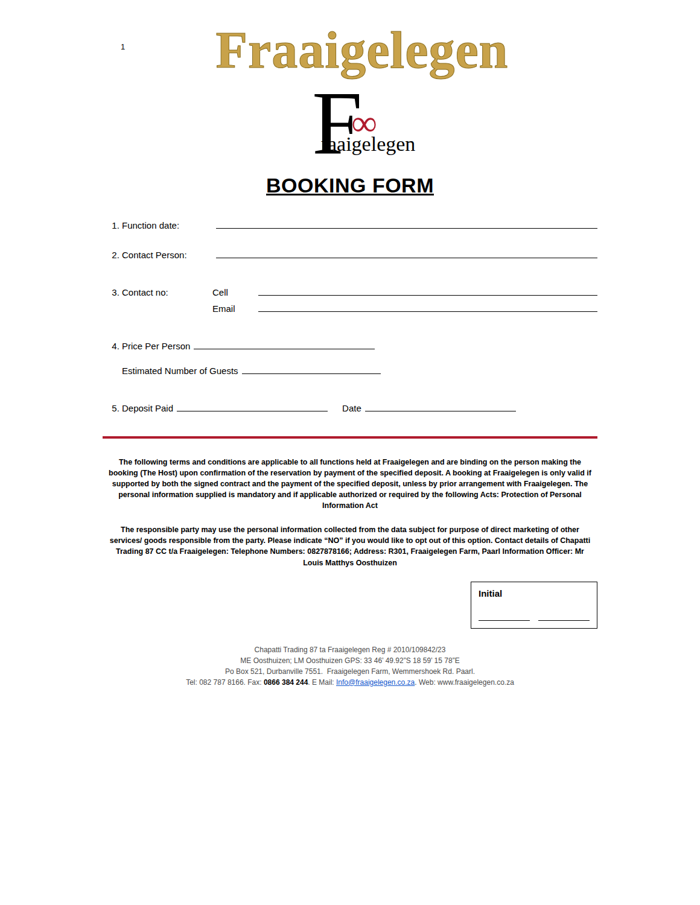1
Fraaigelegen
F∞
raaigelegen
BOOKING FORM
Function date:
Contact Person:
Contact no: Cell
Email
Price Per Person
Estimated Number of Guests
Deposit Paid Date
The following terms and conditions are applicable to all functions held at Fraaigelegen and are binding on the person making the booking (The Host) upon confirmation of the reservation by payment of the specified deposit. A booking at Fraaigelegen is only valid if supported by both the signed contract and the payment of the specified deposit, unless by prior arrangement with Fraaigelegen. The personal information supplied is mandatory and if applicable authorized or required by the following Acts: Protection of Personal Information Act
The responsible party may use the personal information collected from the data subject for purpose of direct marketing of other services/ goods responsible from the party. Please indicate “NO” if you would like to opt out of this option. Contact details of Chapatti Trading 87 CC t/a Fraaigelegen: Telephone Numbers: 0827878166; Address: R301, Fraaigelegen Farm, Paarl Information Officer: Mr Louis Matthys Oosthuizen
Initial
Chapatti Trading 87 ta Fraaigelegen Reg # 2010/109842/23
ME Oosthuizen; LM Oosthuizen GPS: 33 46’ 49.92”S 18 59’ 15 78”E
Po Box 521, Durbanville 7551. Fraaigelegen Farm, Wemmershoek Rd. Paarl.
Tel: 082 787 8166. Fax: 0866 384 244. E Mail: Info@fraaigelegen.co.za. Web: www.fraaigelegen.co.za